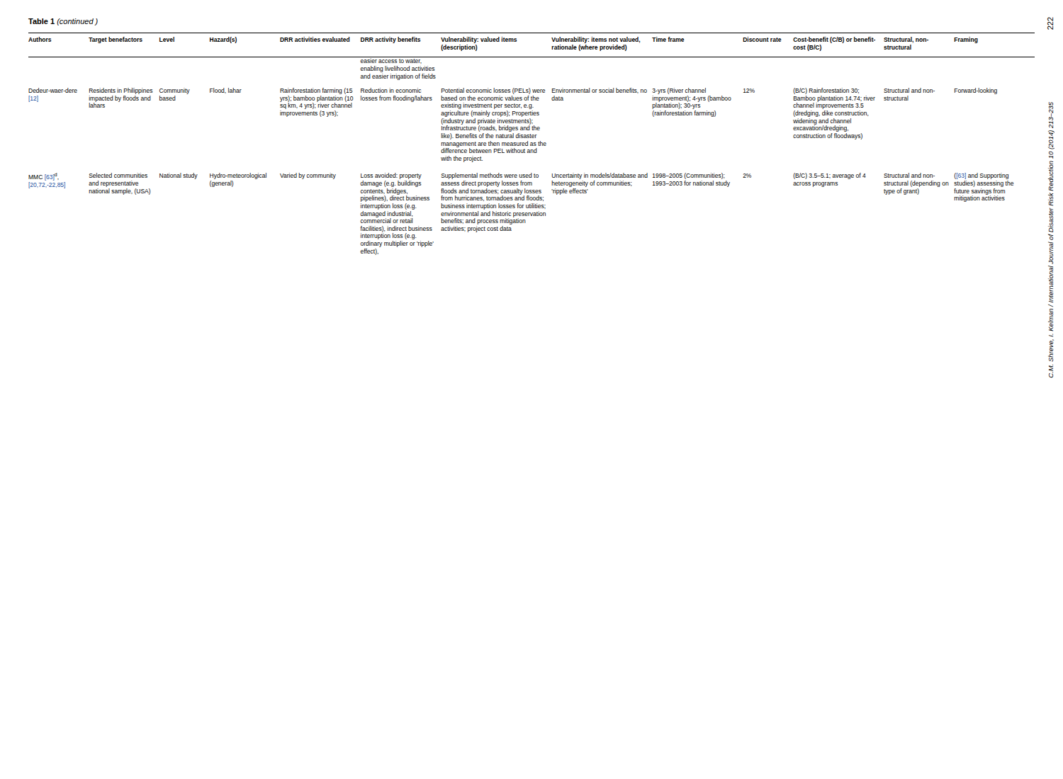222
C.M. Shreve, I. Kelman / International Journal of Disaster Risk Reduction 10 (2014) 213–235
Table 1 (continued )
| Authors | Target benefactors | Level | Hazard(s) | DRR activities evaluated | DRR activity benefits | Vulnerability: valued items (description) | Vulnerability: items not valued, rationale (where provided) | Time frame | Discount rate | Cost-benefit (C/B) or benefit-cost (B/C) | Structural, non-structural | Framing |
| --- | --- | --- | --- | --- | --- | --- | --- | --- | --- | --- | --- | --- |
| | | | | | easier access to water, enabling livelihood activities and easier irrigation of fields | | | | | | | |
| Dedeur-waer-dere [12] | Residents in Philippines impacted by floods and lahars | Community based | Flood, lahar | Rainforestation farming (15 yrs); bamboo plantation (10 sq km, 4 yrs); river channel improvements (3 yrs); | Reduction in economic losses from flooding/lahars | Potential economic losses (PELs) were based on the economic values of the existing investment per sector, e.g. agriculture (mainly crops); Properties (industry and private investments); Infrastructure (roads, bridges and the like). Benefits of the natural disaster management are then measured as the difference between PEL without and with the project. | Environmental or social benefits, no data | 3-yrs (River channel improvement); 4-yrs (bamboo plantation); 30-yrs (rainforestation farming) | 12% | (B/C) Rainforestation 30; Bamboo plantation 14.74; river channel improvements 3.5 (dredging, dike construction, widening and channel excavation/dredging, construction of floodways) | Structural and non-structural | Forward-looking |
| MMC [63] d , [20,72,-22,85] | Selected communities and representative national sample, (USA) | National study | Hydro-meteorological (general) | Varied by community | Loss avoided: property damage (e.g. buildings contents, bridges, pipelines), direct business interruption loss (e.g. damaged industrial, commercial or retail facilities), indirect business interruption loss (e.g. ordinary multiplier or 'ripple' effect), | Supplemental methods were used to assess direct property losses from floods and tornadoes; casualty losses from hurricanes, tornadoes and floods; business interruption losses for utilities; environmental and historic preservation benefits; and process mitigation activities; project cost data | Uncertainty in models/database and heterogeneity of communities; 'ripple effects' | 1998–2005 (Communities); 1993–2003 for national study | 2% | (B/C) 3.5–5.1; average of 4 across programs | Structural and non-structural (depending on type of grant) | ( [63] and Supporting studies) assessing the future savings from mitigation activities |